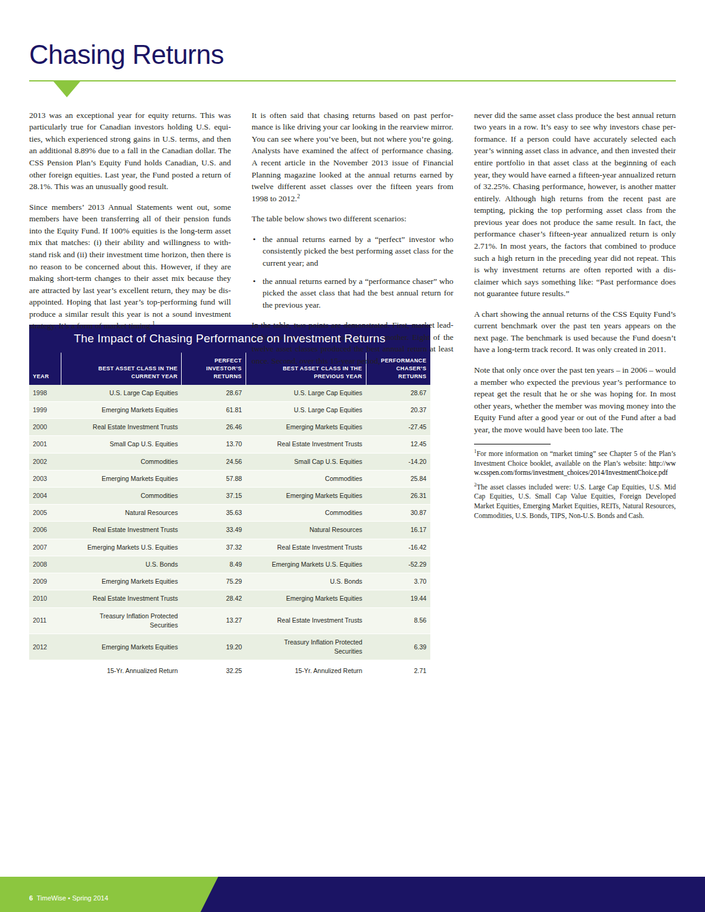Chasing Returns
2013 was an exceptional year for equity returns. This was particularly true for Canadian investors holding U.S. equities, which experienced strong gains in U.S. terms, and then an additional 8.89% due to a fall in the Canadian dollar. The CSS Pension Plan’s Equity Fund holds Canadian, U.S. and other foreign equities. Last year, the Fund posted a return of 28.1%. This was an unusually good result.
Since members’ 2013 Annual Statements went out, some members have been transferring all of their pension funds into the Equity Fund. If 100% equities is the long-term asset mix that matches: (i) their ability and willingness to withstand risk and (ii) their investment time horizon, then there is no reason to be concerned about this. However, if they are making short-term changes to their asset mix because they are attracted by last year’s excellent return, they may be disappointed. Hoping that last year’s top-performing fund will produce a similar result this year is not a sound investment strategy. It’s a form of market timing.1
It is often said that chasing returns based on past performance is like driving your car looking in the rearview mirror. You can see where you’ve been, but not where you’re going. Analysts have examined the affect of performance chasing. A recent article in the November 2013 issue of Financial Planning magazine looked at the annual returns earned by twelve different asset classes over the fifteen years from 1998 to 2012.2
The table below shows two different scenarios:
the annual returns earned by a “perfect” investor who consistently picked the best performing asset class for the current year; and
the annual returns earned by a “performance chaser” who picked the asset class that had the best annual return for the previous year.
In the table, two points are demonstrated. First, market leadership moves from one asset class to another. Eight of the twelve asset classes produced the best annual return at least once. Second, over this 15-year period,
never did the same asset class produce the best annual return two years in a row. It’s easy to see why investors chase performance. If a person could have accurately selected each year’s winning asset class in advance, and then invested their entire portfolio in that asset class at the beginning of each year, they would have earned a fifteen-year annualized return of 32.25%. Chasing performance, however, is another matter entirely. Although high returns from the recent past are tempting, picking the top performing asset class from the previous year does not produce the same result. In fact, the performance chaser’s fifteen-year annualized return is only 2.71%. In most years, the factors that combined to produce such a high return in the preceding year did not repeat. This is why investment returns are often reported with a disclaimer which says something like: “Past performance does not guarantee future results.”
A chart showing the annual returns of the CSS Equity Fund’s current benchmark over the past ten years appears on the next page. The benchmark is used because the Fund doesn’t have a long-term track record. It was only created in 2011.
Note that only once over the past ten years – in 2006 – would a member who expected the previous year’s performance to repeat get the result that he or she was hoping for. In most other years, whether the member was moving money into the Equity Fund after a good year or out of the Fund after a bad year, the move would have been too late. The
1For more information on “market timing” see Chapter 5 of the Plan’s Investment Choice booklet, available on the Plan’s website: http://www.csspen.com/forms/investment_choices/2014/InvestmentChoice.pdf
2The asset classes included were: U.S. Large Cap Equities, U.S. Mid Cap Equities, U.S. Small Cap Value Equities, Foreign Developed Market Equities, Emerging Market Equities, REITs, Natural Resources, Commodities, U.S. Bonds, TIPS, Non-U.S. Bonds and Cash.
The Impact of Chasing Performance on Investment Returns
| Year | Best Asset Class in the Current Year | Perfect Investor’s Returns | Best Asset Class in the Previous Year | Performance Chaser’s Returns |
| --- | --- | --- | --- | --- |
| 1998 | U.S. Large Cap Equities | 28.67 | U.S. Large Cap Equities | 28.67 |
| 1999 | Emerging Markets Equities | 61.81 | U.S. Large Cap Equities | 20.37 |
| 2000 | Real Estate Investment Trusts | 26.46 | Emerging Markets Equities | -27.45 |
| 2001 | Small Cap U.S. Equities | 13.70 | Real Estate Investment Trusts | 12.45 |
| 2002 | Commodities | 24.56 | Small Cap U.S. Equities | -14.20 |
| 2003 | Emerging Markets Equities | 57.88 | Commodities | 25.84 |
| 2004 | Commodities | 37.15 | Emerging Markets Equities | 26.31 |
| 2005 | Natural Resources | 35.63 | Commodities | 30.87 |
| 2006 | Real Estate Investment Trusts | 33.49 | Natural Resources | 16.17 |
| 2007 | Emerging Markets U.S. Equities | 37.32 | Real Estate Investment Trusts | -16.42 |
| 2008 | U.S. Bonds | 8.49 | Emerging Markets U.S. Equities | -52.29 |
| 2009 | Emerging Markets Equities | 75.29 | U.S. Bonds | 3.70 |
| 2010 | Real Estate Investment Trusts | 28.42 | Emerging Markets Equities | 19.44 |
| 2011 | Treasury Inflation Protected Securities | 13.27 | Real Estate Investment Trusts | 8.56 |
| 2012 | Emerging Markets Equities | 19.20 | Treasury Inflation Protected Securities | 6.39 |
| | 15-Yr. Annualized Return | 32.25 | 15-Yr. Annulized Return | 2.71 |
6 TimeWise • Spring 2014